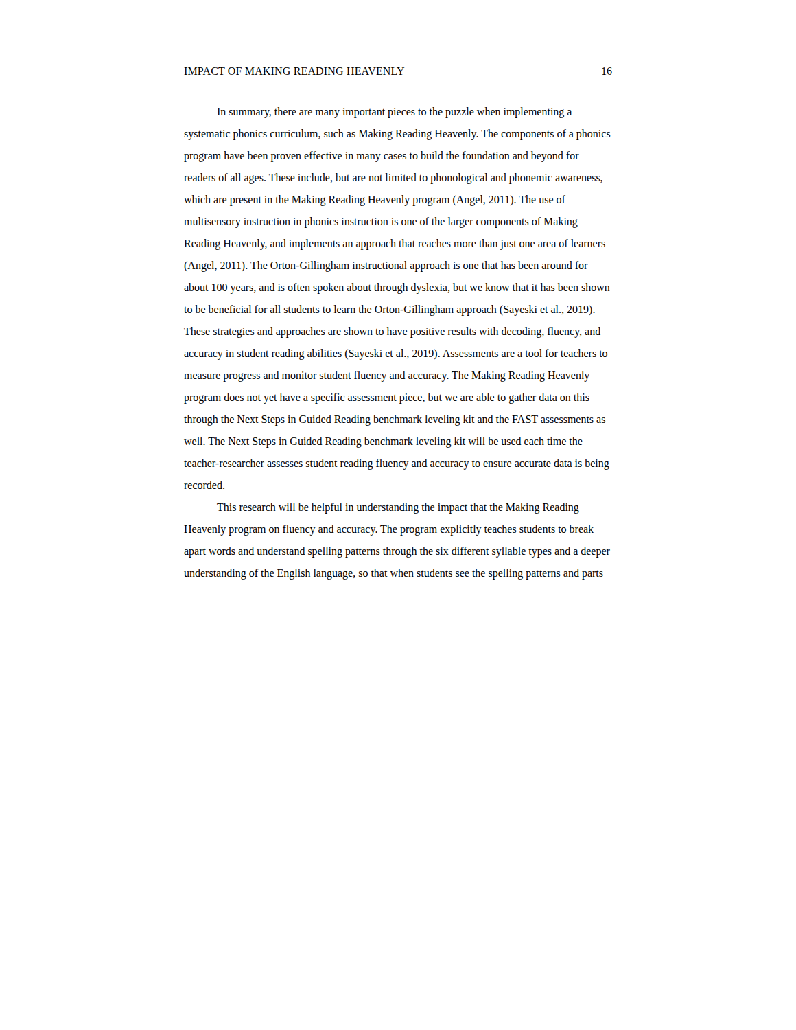Impact of Making Reading Heavenly 16
In summary, there are many important pieces to the puzzle when implementing a systematic phonics curriculum, such as Making Reading Heavenly. The components of a phonics program have been proven effective in many cases to build the foundation and beyond for readers of all ages. These include, but are not limited to phonological and phonemic awareness, which are present in the Making Reading Heavenly program (Angel, 2011). The use of multisensory instruction in phonics instruction is one of the larger components of Making Reading Heavenly, and implements an approach that reaches more than just one area of learners (Angel, 2011). The Orton-Gillingham instructional approach is one that has been around for about 100 years, and is often spoken about through dyslexia, but we know that it has been shown to be beneficial for all students to learn the Orton-Gillingham approach (Sayeski et al., 2019). These strategies and approaches are shown to have positive results with decoding, fluency, and accuracy in student reading abilities (Sayeski et al., 2019). Assessments are a tool for teachers to measure progress and monitor student fluency and accuracy. The Making Reading Heavenly program does not yet have a specific assessment piece, but we are able to gather data on this through the Next Steps in Guided Reading benchmark leveling kit and the FAST assessments as well. The Next Steps in Guided Reading benchmark leveling kit will be used each time the teacher-researcher assesses student reading fluency and accuracy to ensure accurate data is being recorded.
This research will be helpful in understanding the impact that the Making Reading Heavenly program on fluency and accuracy. The program explicitly teaches students to break apart words and understand spelling patterns through the six different syllable types and a deeper understanding of the English language, so that when students see the spelling patterns and parts